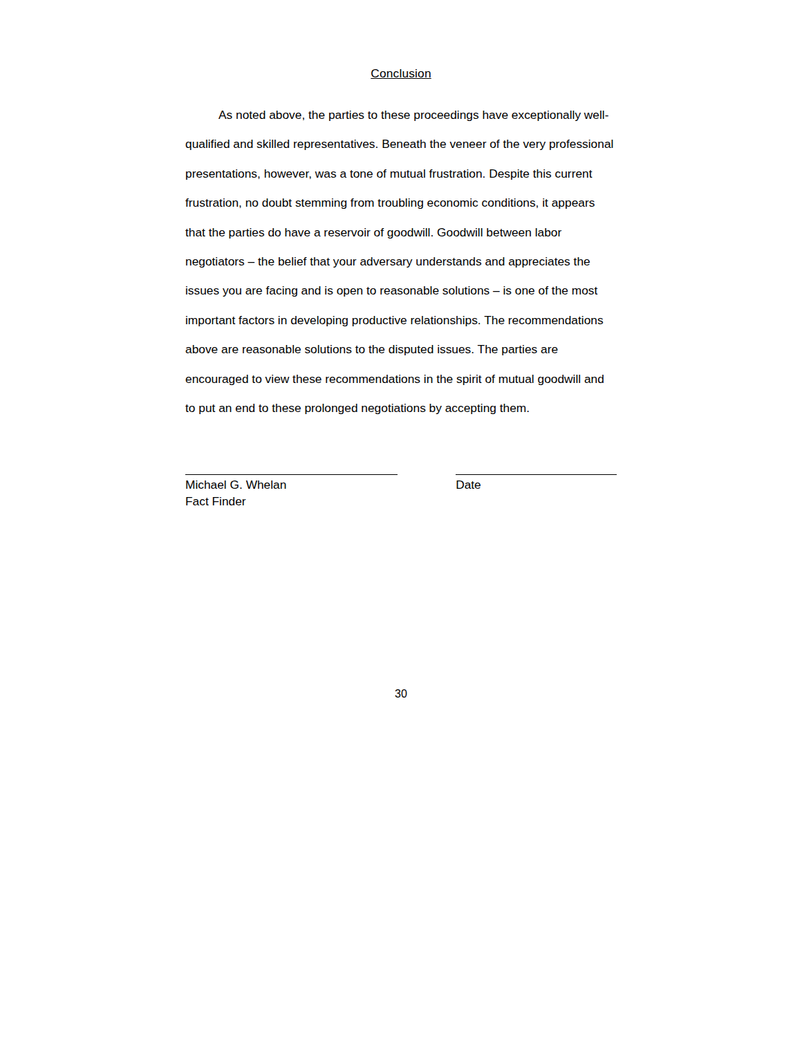Conclusion
As noted above, the parties to these proceedings have exceptionally well-qualified and skilled representatives. Beneath the veneer of the very professional presentations, however, was a tone of mutual frustration. Despite this current frustration, no doubt stemming from troubling economic conditions, it appears that the parties do have a reservoir of goodwill. Goodwill between labor negotiators – the belief that your adversary understands and appreciates the issues you are facing and is open to reasonable solutions – is one of the most important factors in developing productive relationships. The recommendations above are reasonable solutions to the disputed issues. The parties are encouraged to view these recommendations in the spirit of mutual goodwill and to put an end to these prolonged negotiations by accepting them.
Michael G. Whelan
Date
Fact Finder
30